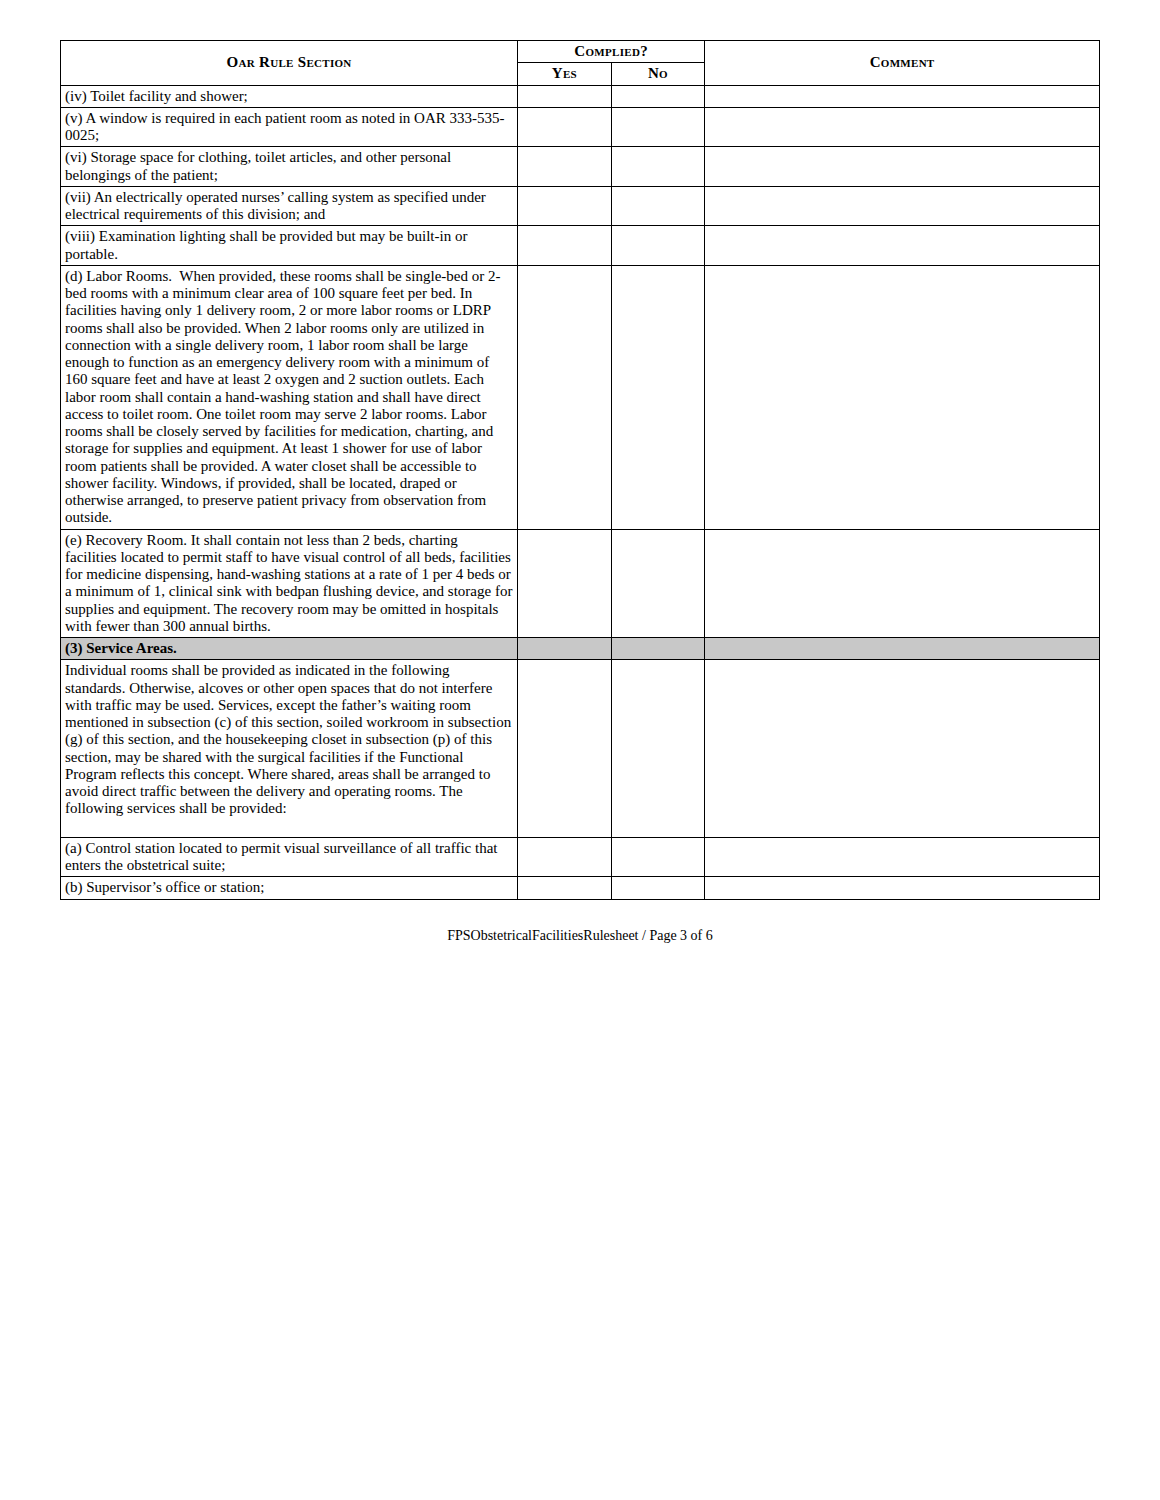| Oar Rule Section | Complied? | Comment |
| --- | --- | --- |
| Yes | No |
| (iv) Toilet facility and shower; | | | |
| (v) A window is required in each patient room as noted in OAR 333-535-0025; | | | |
| (vi) Storage space for clothing, toilet articles, and other personal belongings of the patient; | | | |
| (vii) An electrically operated nurses’ calling system as specified under electrical requirements of this division; and | | | |
| (viii) Examination lighting shall be provided but may be built-in or portable. | | | |
| (d) Labor Rooms. When provided, these rooms shall be single-bed or 2-bed rooms with a minimum clear area of 100 square feet per bed. In facilities having only 1 delivery room, 2 or more labor rooms or LDRP rooms shall also be provided. When 2 labor rooms only are utilized in connection with a single delivery room, 1 labor room shall be large enough to function as an emergency delivery room with a minimum of 160 square feet and have at least 2 oxygen and 2 suction outlets. Each labor room shall contain a hand-washing station and shall have direct access to toilet room. One toilet room may serve 2 labor rooms. Labor rooms shall be closely served by facilities for medication, charting, and storage for supplies and equipment. At least 1 shower for use of labor room patients shall be provided. A water closet shall be accessible to shower facility. Windows, if provided, shall be located, draped or otherwise arranged, to preserve patient privacy from observation from outside. | | | |
| (e) Recovery Room. It shall contain not less than 2 beds, charting facilities located to permit staff to have visual control of all beds, facilities for medicine dispensing, hand-washing stations at a rate of 1 per 4 beds or a minimum of 1, clinical sink with bedpan flushing device, and storage for supplies and equipment. The recovery room may be omitted in hospitals with fewer than 300 annual births. | | | |
| (3) Service Areas. | | | |
| Individual rooms shall be provided as indicated in the following standards. Otherwise, alcoves or other open spaces that do not interfere with traffic may be used. Services, except the father’s waiting room mentioned in subsection (c) of this section, soiled workroom in subsection (g) of this section, and the housekeeping closet in subsection (p) of this section, may be shared with the surgical facilities if the Functional Program reflects this concept. Where shared, areas shall be arranged to avoid direct traffic between the delivery and operating rooms. The following services shall be provided: | | | |
| (a) Control station located to permit visual surveillance of all traffic that enters the obstetrical suite; | | | |
| (b) Supervisor’s office or station; | | | |
FPSObstetricalFacilitiesRulesheet / Page 3 of 6